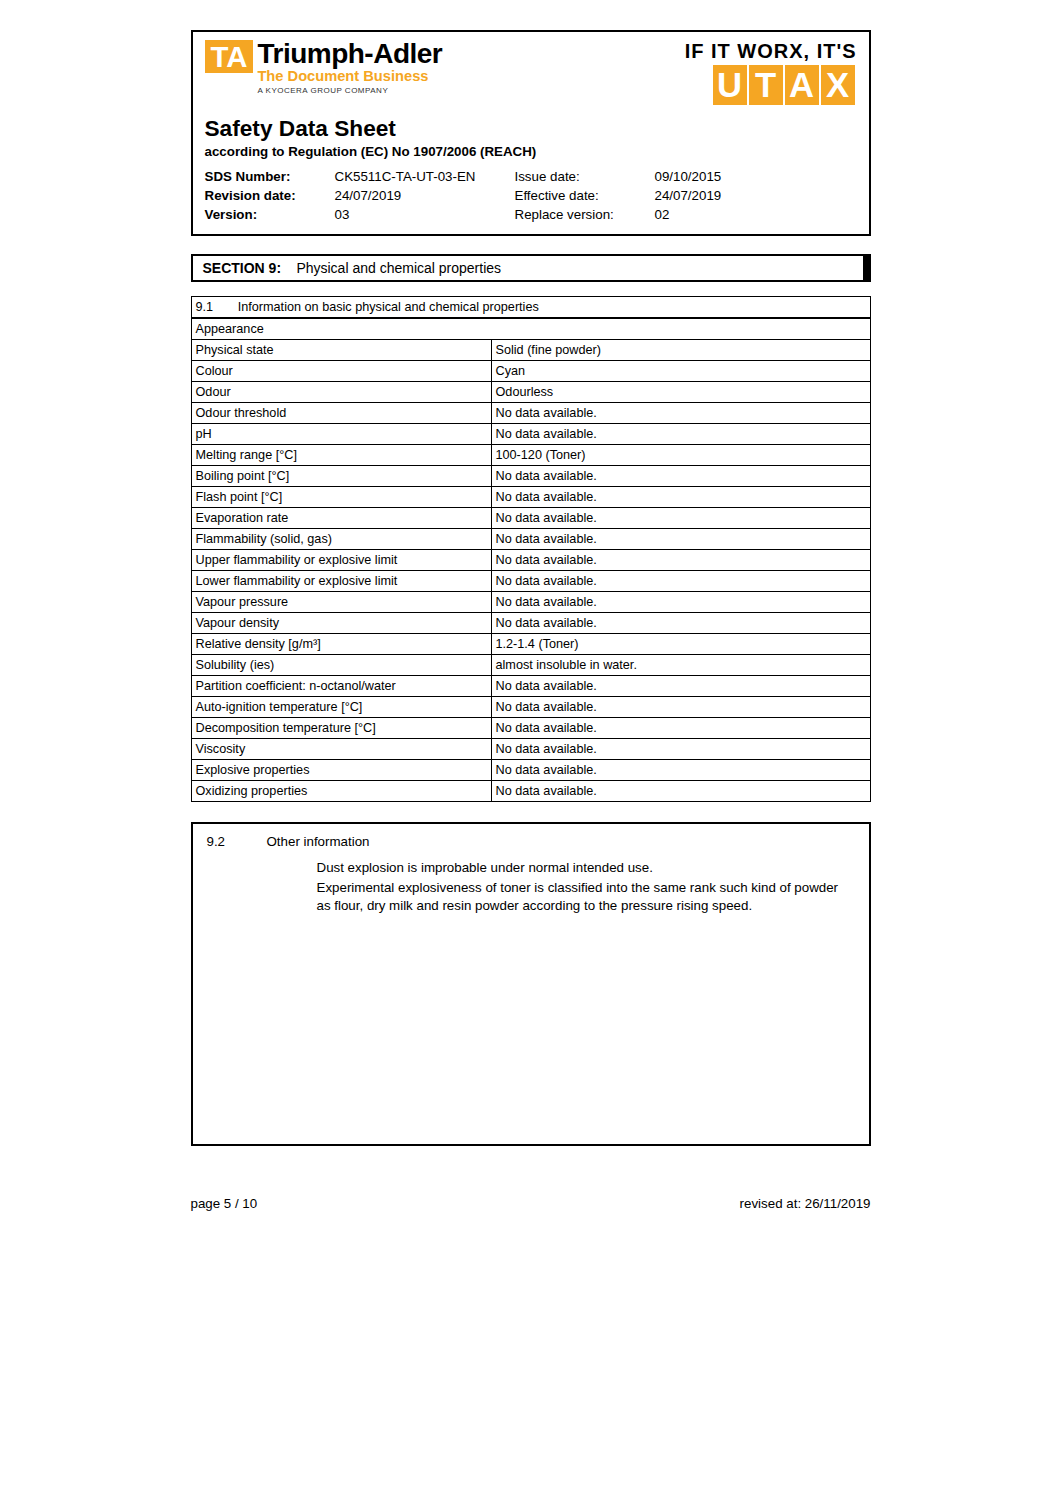TA
Triumph-Adler
The Document Business
A KYOCERA GROUP COMPANY
IF IT WORX, IT'S
UTAX
Safety Data Sheet
according to Regulation (EC) No 1907/2006 (REACH)
| SDS Number: | CK5511C-TA-UT-03-EN | Issue date: | 09/10/2015 |
| Revision date: | 24/07/2019 | Effective date: | 24/07/2019 |
| Version: | 03 | Replace version: | 02 |
SECTION 9: Physical and chemical properties
| 9.1 Information on basic physical and chemical properties |
| Appearance |
| Physical state | Solid (fine powder) |
| Colour | Cyan |
| Odour | Odourless |
| Odour threshold | No data available. |
| pH | No data available. |
| Melting range [°C] | 100-120 (Toner) |
| Boiling point [°C] | No data available. |
| Flash point [°C] | No data available. |
| Evaporation rate | No data available. |
| Flammability (solid, gas) | No data available. |
| Upper flammability or explosive limit | No data available. |
| Lower flammability or explosive limit | No data available. |
| Vapour pressure | No data available. |
| Vapour density | No data available. |
| Relative density [g/m³] | 1.2-1.4 (Toner) |
| Solubility (ies) | almost insoluble in water. |
| Partition coefficient: n-octanol/water | No data available. |
| Auto-ignition temperature [°C] | No data available. |
| Decomposition temperature [°C] | No data available. |
| Viscosity | No data available. |
| Explosive properties | No data available. |
| Oxidizing properties | No data available. |
9.2 Other information
Dust explosion is improbable under normal intended use.
Experimental explosiveness of toner is classified into the same rank such kind of powder as flour, dry milk and resin powder according to the pressure rising speed.
page 5 / 10
revised at: 26/11/2019